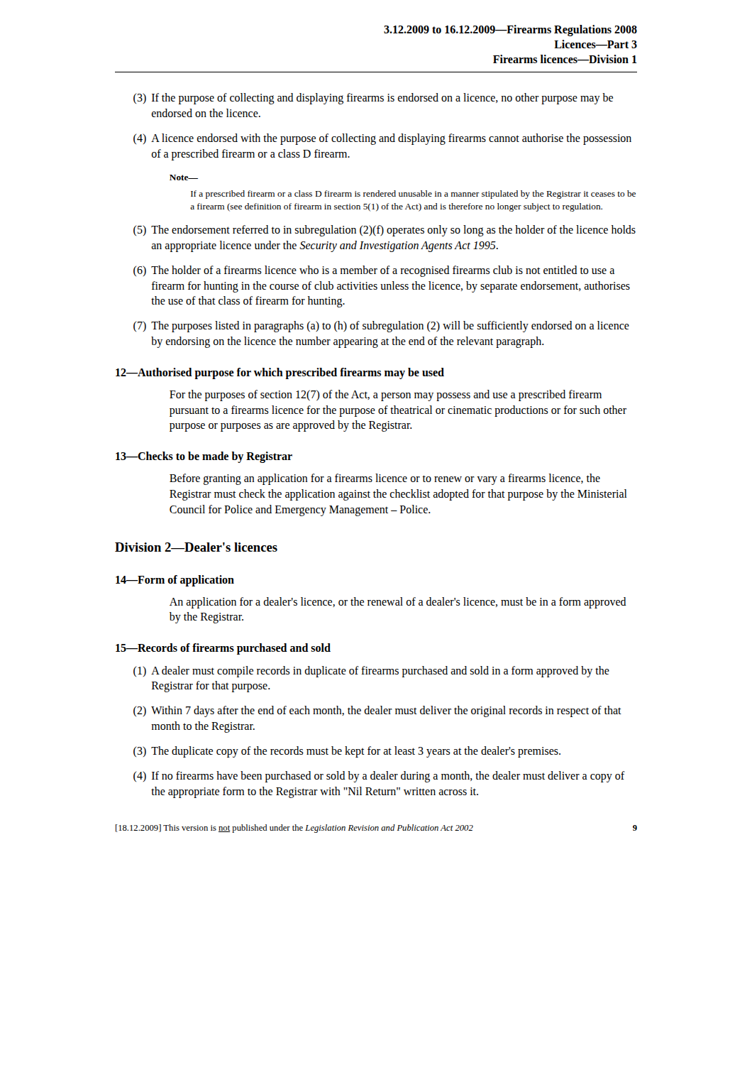3.12.2009 to 16.12.2009—Firearms Regulations 2008
Licences—Part 3
Firearms licences—Division 1
(3)
If the purpose of collecting and displaying firearms is endorsed on a licence, no other purpose may be endorsed on the licence.
(4)
A licence endorsed with the purpose of collecting and displaying firearms cannot authorise the possession of a prescribed firearm or a class D firearm.
Note—
If a prescribed firearm or a class D firearm is rendered unusable in a manner stipulated by the Registrar it ceases to be a firearm (see definition of firearm in section 5(1) of the Act) and is therefore no longer subject to regulation.
(5)
The endorsement referred to in subregulation (2)(f) operates only so long as the holder of the licence holds an appropriate licence under the Security and Investigation Agents Act 1995.
(6)
The holder of a firearms licence who is a member of a recognised firearms club is not entitled to use a firearm for hunting in the course of club activities unless the licence, by separate endorsement, authorises the use of that class of firearm for hunting.
(7)
The purposes listed in paragraphs (a) to (h) of subregulation (2) will be sufficiently endorsed on a licence by endorsing on the licence the number appearing at the end of the relevant paragraph.
12—Authorised purpose for which prescribed firearms may be used
For the purposes of section 12(7) of the Act, a person may possess and use a prescribed firearm pursuant to a firearms licence for the purpose of theatrical or cinematic productions or for such other purpose or purposes as are approved by the Registrar.
13—Checks to be made by Registrar
Before granting an application for a firearms licence or to renew or vary a firearms licence, the Registrar must check the application against the checklist adopted for that purpose by the Ministerial Council for Police and Emergency Management – Police.
Division 2—Dealer's licences
14—Form of application
An application for a dealer's licence, or the renewal of a dealer's licence, must be in a form approved by the Registrar.
15—Records of firearms purchased and sold
(1)
A dealer must compile records in duplicate of firearms purchased and sold in a form approved by the Registrar for that purpose.
(2)
Within 7 days after the end of each month, the dealer must deliver the original records in respect of that month to the Registrar.
(3)
The duplicate copy of the records must be kept for at least 3 years at the dealer's premises.
(4)
If no firearms have been purchased or sold by a dealer during a month, the dealer must deliver a copy of the appropriate form to the Registrar with "Nil Return" written across it.
[18.12.2009] This version is not published under the Legislation Revision and Publication Act 2002
9